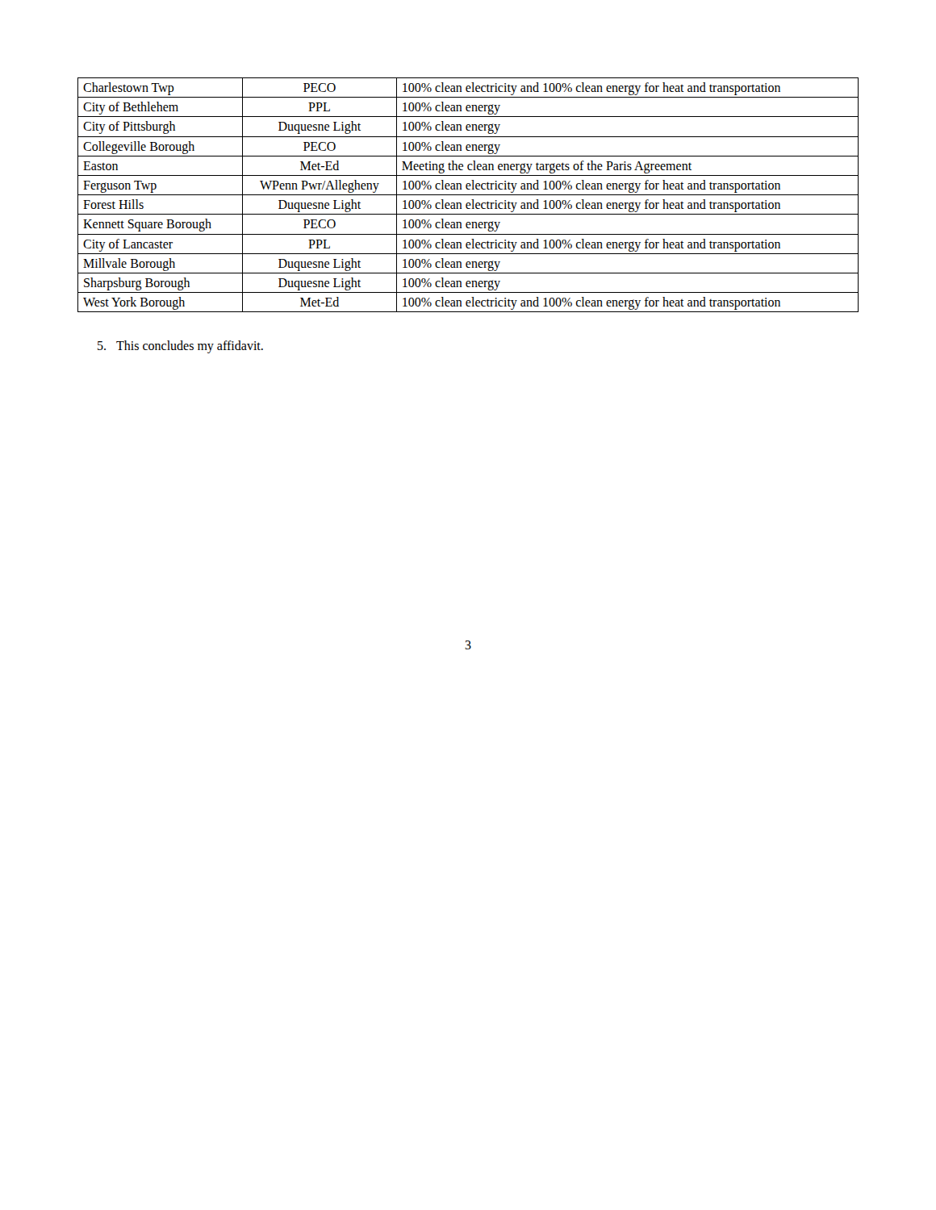| Charlestown Twp | PECO | 100% clean electricity and 100% clean energy for heat and transportation |
| City of Bethlehem | PPL | 100% clean energy |
| City of Pittsburgh | Duquesne Light | 100% clean energy |
| Collegeville Borough | PECO | 100% clean energy |
| Easton | Met-Ed | Meeting the clean energy targets of the Paris Agreement |
| Ferguson Twp | WPenn Pwr/Allegheny | 100% clean electricity and 100% clean energy for heat and transportation |
| Forest Hills | Duquesne Light | 100% clean electricity and 100% clean energy for heat and transportation |
| Kennett Square Borough | PECO | 100% clean energy |
| City of Lancaster | PPL | 100% clean electricity and 100% clean energy for heat and transportation |
| Millvale Borough | Duquesne Light | 100% clean energy |
| Sharpsburg Borough | Duquesne Light | 100% clean energy |
| West York Borough | Met-Ed | 100% clean electricity and 100% clean energy for heat and transportation |
This concludes my affidavit.
3